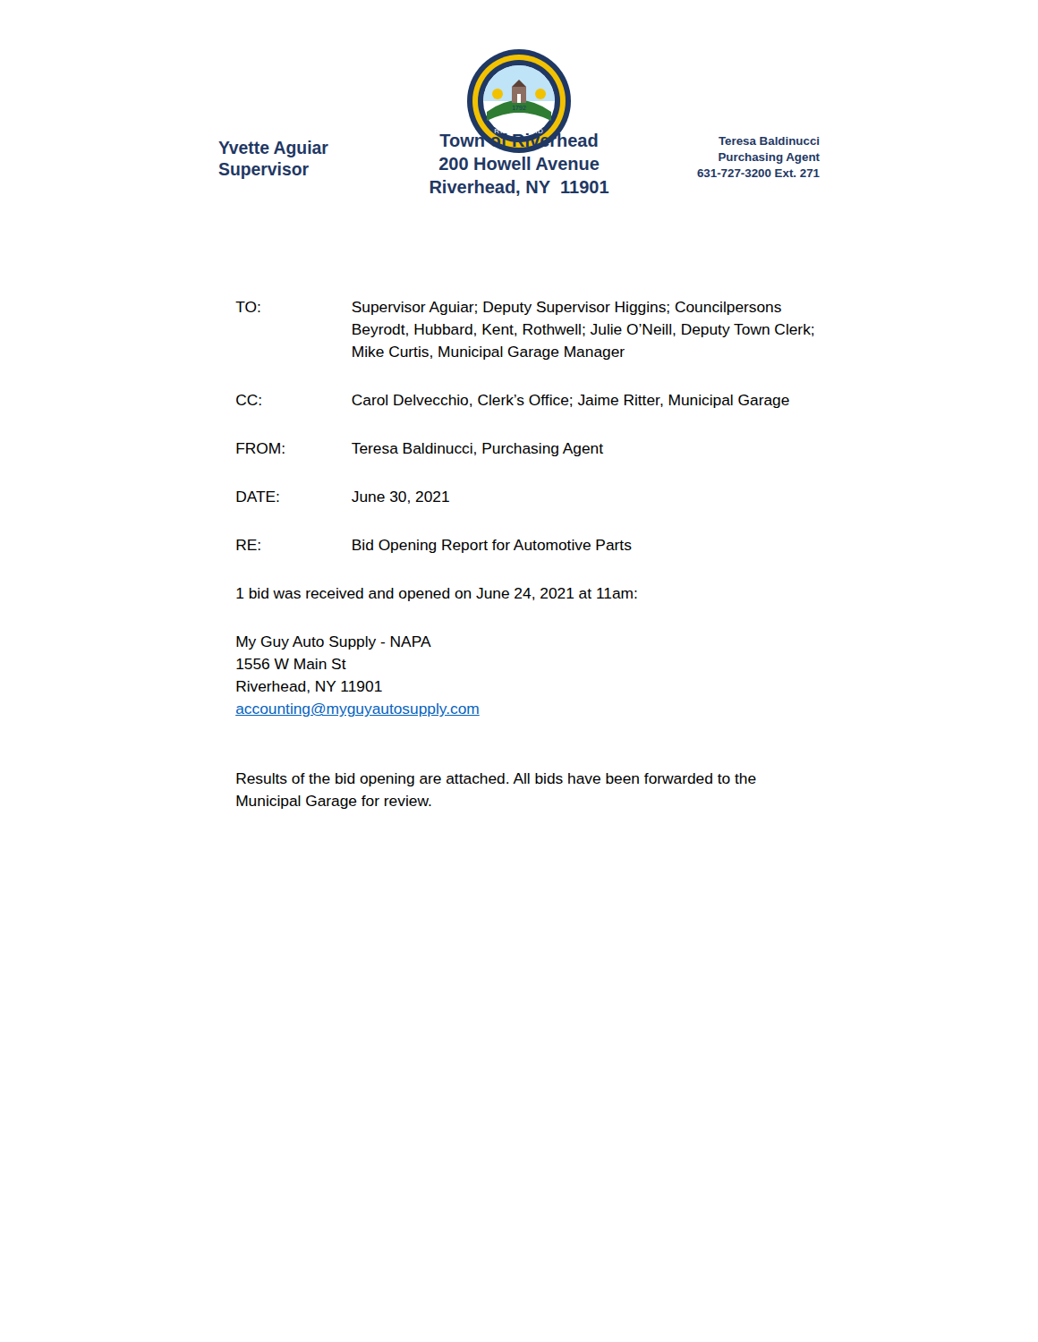1792 RIVERHEAD
Yvette Aguiar
Supervisor
Town of Riverhead
200 Howell Avenue
Riverhead, NY 11901
Teresa Baldinucci
Purchasing Agent
631-727-3200 Ext. 271
| TO: | Supervisor Aguiar; Deputy Supervisor Higgins; Councilpersons Beyrodt, Hubbard, Kent, Rothwell; Julie O’Neill, Deputy Town Clerk; Mike Curtis, Municipal Garage Manager |
| CC: | Carol Delvecchio, Clerk’s Office; Jaime Ritter, Municipal Garage |
| FROM: | Teresa Baldinucci, Purchasing Agent |
| DATE: | June 30, 2021 |
| RE: | Bid Opening Report for Automotive Parts |
1 bid was received and opened on June 24, 2021 at 11am:
My Guy Auto Supply - NAPA
1556 W Main St
Riverhead, NY 11901
accounting@myguyautosupply.com
Results of the bid opening are attached. All bids have been forwarded to the Municipal Garage for review.